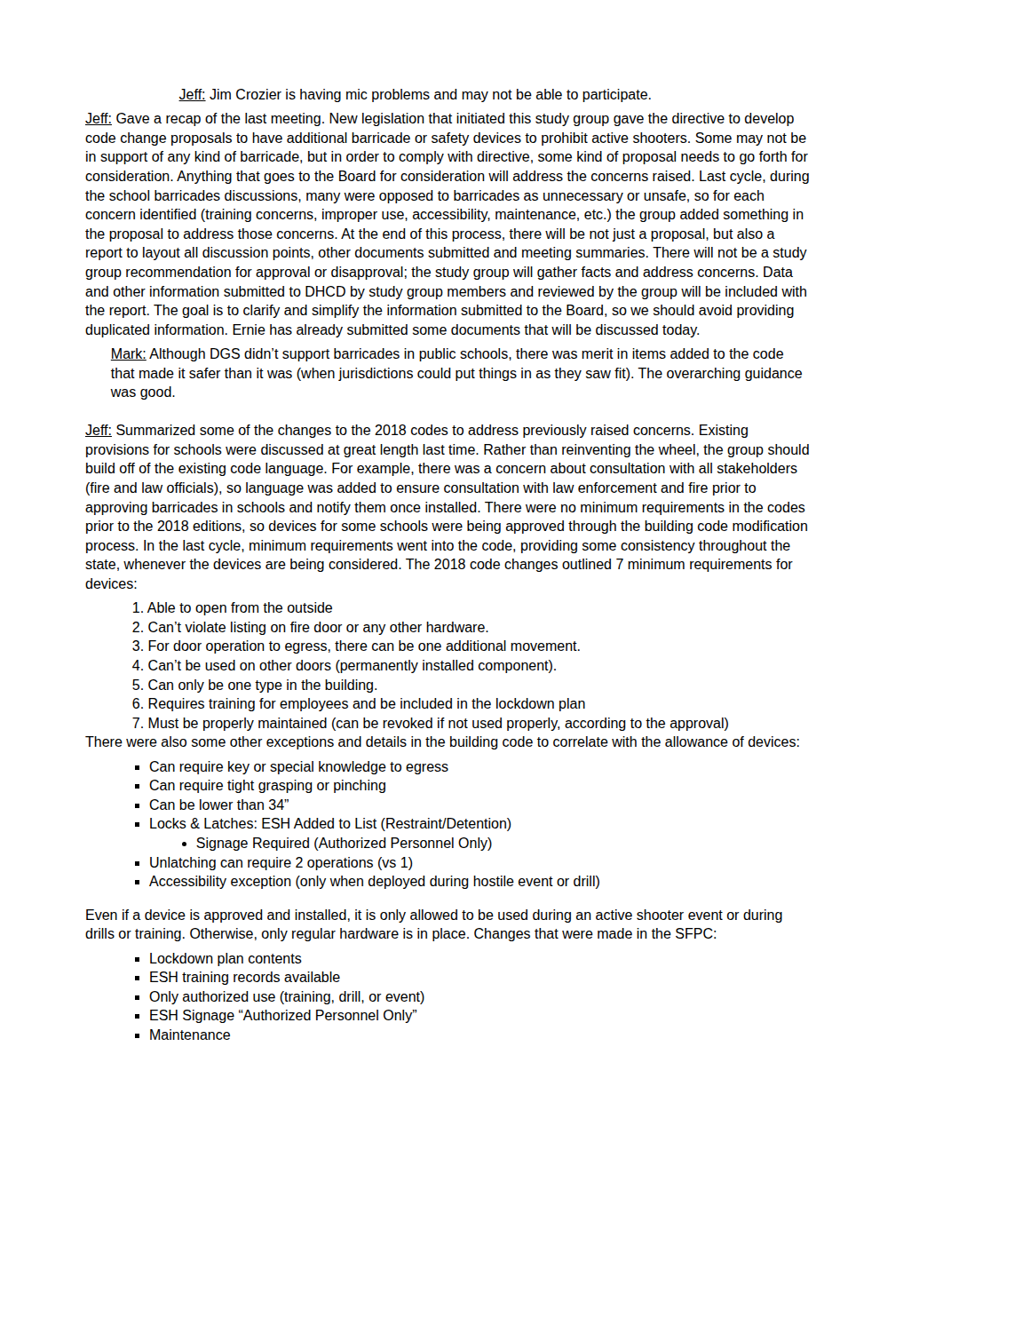Jeff: Jim Crozier is having mic problems and may not be able to participate.
Jeff: Gave a recap of the last meeting. New legislation that initiated this study group gave the directive to develop code change proposals to have additional barricade or safety devices to prohibit active shooters. Some may not be in support of any kind of barricade, but in order to comply with directive, some kind of proposal needs to go forth for consideration. Anything that goes to the Board for consideration will address the concerns raised. Last cycle, during the school barricades discussions, many were opposed to barricades as unnecessary or unsafe, so for each concern identified (training concerns, improper use, accessibility, maintenance, etc.) the group added something in the proposal to address those concerns. At the end of this process, there will be not just a proposal, but also a report to layout all discussion points, other documents submitted and meeting summaries. There will not be a study group recommendation for approval or disapproval; the study group will gather facts and address concerns. Data and other information submitted to DHCD by study group members and reviewed by the group will be included with the report. The goal is to clarify and simplify the information submitted to the Board, so we should avoid providing duplicated information. Ernie has already submitted some documents that will be discussed today.
Mark: Although DGS didn’t support barricades in public schools, there was merit in items added to the code that made it safer than it was (when jurisdictions could put things in as they saw fit). The overarching guidance was good.
Jeff: Summarized some of the changes to the 2018 codes to address previously raised concerns. Existing provisions for schools were discussed at great length last time. Rather than reinventing the wheel, the group should build off of the existing code language. For example, there was a concern about consultation with all stakeholders (fire and law officials), so language was added to ensure consultation with law enforcement and fire prior to approving barricades in schools and notify them once installed. There were no minimum requirements in the codes prior to the 2018 editions, so devices for some schools were being approved through the building code modification process. In the last cycle, minimum requirements went into the code, providing some consistency throughout the state, whenever the devices are being considered. The 2018 code changes outlined 7 minimum requirements for devices:
1. Able to open from the outside
2. Can’t violate listing on fire door or any other hardware.
3. For door operation to egress, there can be one additional movement.
4. Can’t be used on other doors (permanently installed component).
5. Can only be one type in the building.
6. Requires training for employees and be included in the lockdown plan
7. Must be properly maintained (can be revoked if not used properly, according to the approval)
There were also some other exceptions and details in the building code to correlate with the allowance of devices:
Can require key or special knowledge to egress
Can require tight grasping or pinching
Can be lower than 34”
Locks & Latches: ESH Added to List (Restraint/Detention)
Signage Required (Authorized Personnel Only)
Unlatching can require 2 operations (vs 1)
Accessibility exception (only when deployed during hostile event or drill)
Even if a device is approved and installed, it is only allowed to be used during an active shooter event or during drills or training. Otherwise, only regular hardware is in place. Changes that were made in the SFPC:
Lockdown plan contents
ESH training records available
Only authorized use (training, drill, or event)
ESH Signage “Authorized Personnel Only”
Maintenance